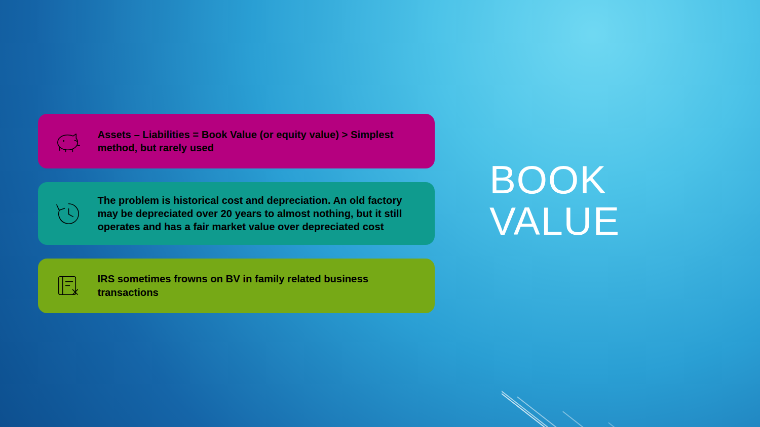Assets – Liabilities = Book Value (or equity value) > Simplest method, but rarely used
The problem is historical cost and depreciation. An old factory may be depreciated over 20 years to almost nothing, but it still operates and has a fair market value over depreciated cost
IRS sometimes frowns on BV in family related business transactions
Book
Value